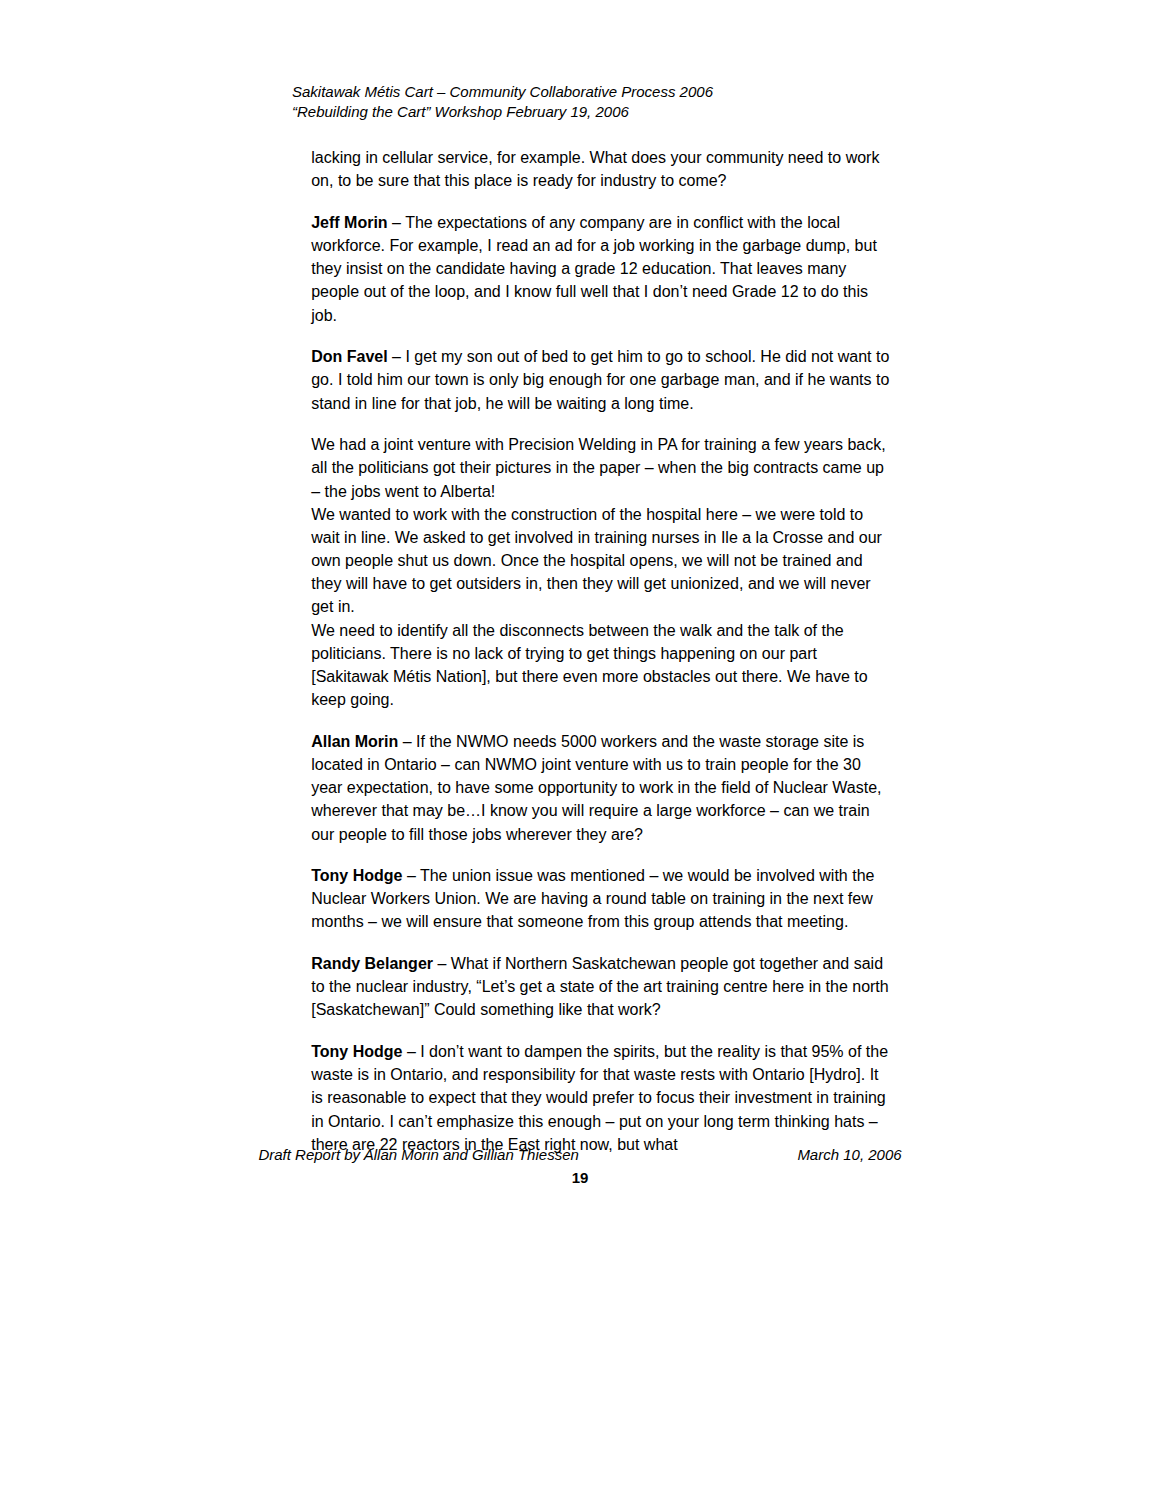Sakitawak Métis Cart – Community Collaborative Process 2006
“Rebuilding the Cart” Workshop February 19, 2006
lacking in cellular service, for example. What does your community need to work on, to be sure that this place is ready for industry to come?
Jeff Morin – The expectations of any company are in conflict with the local workforce. For example, I read an ad for a job working in the garbage dump, but they insist on the candidate having a grade 12 education. That leaves many people out of the loop, and I know full well that I don’t need Grade 12 to do this job.
Don Favel – I get my son out of bed to get him to go to school. He did not want to go. I told him our town is only big enough for one garbage man, and if he wants to stand in line for that job, he will be waiting a long time.
We had a joint venture with Precision Welding in PA for training a few years back, all the politicians got their pictures in the paper – when the big contracts came up – the jobs went to Alberta!
We wanted to work with the construction of the hospital here – we were told to wait in line. We asked to get involved in training nurses in Ile a la Crosse and our own people shut us down. Once the hospital opens, we will not be trained and they will have to get outsiders in, then they will get unionized, and we will never get in.
We need to identify all the disconnects between the walk and the talk of the politicians. There is no lack of trying to get things happening on our part [Sakitawak Métis Nation], but there even more obstacles out there. We have to keep going.
Allan Morin – If the NWMO needs 5000 workers and the waste storage site is located in Ontario – can NWMO joint venture with us to train people for the 30 year expectation, to have some opportunity to work in the field of Nuclear Waste, wherever that may be…I know you will require a large workforce – can we train our people to fill those jobs wherever they are?
Tony Hodge – The union issue was mentioned – we would be involved with the Nuclear Workers Union. We are having a round table on training in the next few months – we will ensure that someone from this group attends that meeting.
Randy Belanger – What if Northern Saskatchewan people got together and said to the nuclear industry, “Let’s get a state of the art training centre here in the north [Saskatchewan]” Could something like that work?
Tony Hodge – I don’t want to dampen the spirits, but the reality is that 95% of the waste is in Ontario, and responsibility for that waste rests with Ontario [Hydro]. It is reasonable to expect that they would prefer to focus their investment in training in Ontario. I can’t emphasize this enough – put on your long term thinking hats – there are 22 reactors in the East right now, but what
Draft Report by Allan Morin and Gillian Thiessen March 10, 2006
19